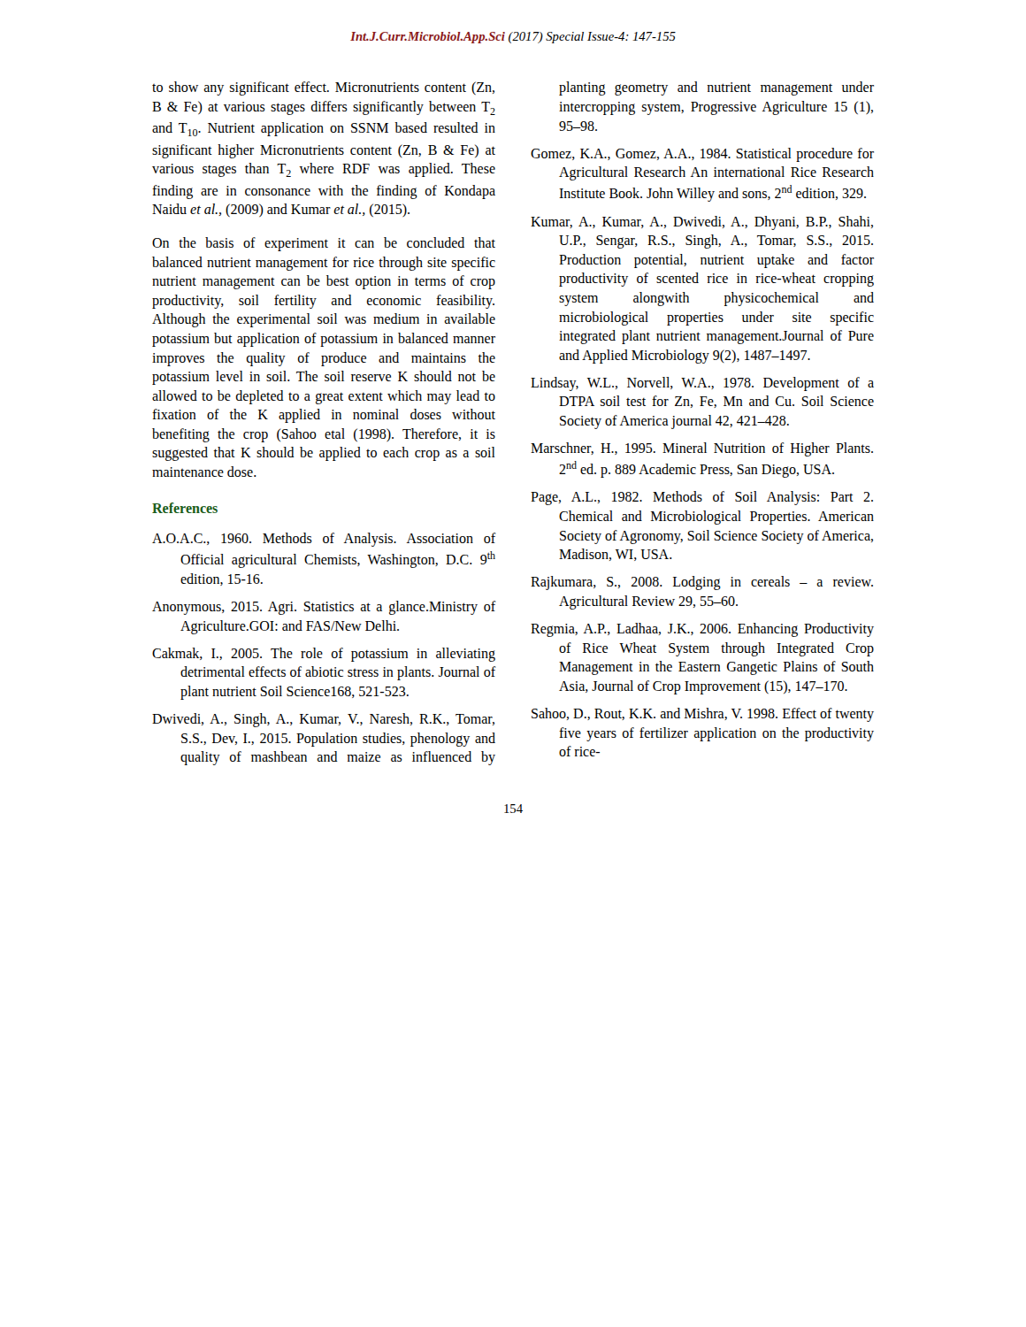Int.J.Curr.Microbiol.App.Sci (2017) Special Issue-4: 147-155
to show any significant effect. Micronutrients content (Zn, B & Fe) at various stages differs significantly between T2 and T10. Nutrient application on SSNM based resulted in significant higher Micronutrients content (Zn, B & Fe) at various stages than T2 where RDF was applied. These finding are in consonance with the finding of Kondapa Naidu et al., (2009) and Kumar et al., (2015).
On the basis of experiment it can be concluded that balanced nutrient management for rice through site specific nutrient management can be best option in terms of crop productivity, soil fertility and economic feasibility. Although the experimental soil was medium in available potassium but application of potassium in balanced manner improves the quality of produce and maintains the potassium level in soil. The soil reserve K should not be allowed to be depleted to a great extent which may lead to fixation of the K applied in nominal doses without benefiting the crop (Sahoo etal (1998). Therefore, it is suggested that K should be applied to each crop as a soil maintenance dose.
References
A.O.A.C., 1960. Methods of Analysis. Association of Official agricultural Chemists, Washington, D.C. 9th edition, 15-16.
Anonymous, 2015. Agri. Statistics at a glance.Ministry of Agriculture.GOI: and FAS/New Delhi.
Cakmak, I., 2005. The role of potassium in alleviating detrimental effects of abiotic stress in plants. Journal of plant nutrient Soil Science168, 521-523.
Dwivedi, A., Singh, A., Kumar, V., Naresh, R.K., Tomar, S.S., Dev, I., 2015. Population studies, phenology and quality of mashbean and maize as influenced by planting geometry and nutrient management under intercropping system, Progressive Agriculture 15 (1), 95–98.
Gomez, K.A., Gomez, A.A., 1984. Statistical procedure for Agricultural Research An international Rice Research Institute Book. John Willey and sons, 2nd edition, 329.
Kumar, A., Kumar, A., Dwivedi, A., Dhyani, B.P., Shahi, U.P., Sengar, R.S., Singh, A., Tomar, S.S., 2015. Production potential, nutrient uptake and factor productivity of scented rice in rice-wheat cropping system alongwith physicochemical and microbiological properties under site specific integrated plant nutrient management.Journal of Pure and Applied Microbiology 9(2), 1487–1497.
Lindsay, W.L., Norvell, W.A., 1978. Development of a DTPA soil test for Zn, Fe, Mn and Cu. Soil Science Society of America journal 42, 421–428.
Marschner, H., 1995. Mineral Nutrition of Higher Plants. 2nd ed. p. 889 Academic Press, San Diego, USA.
Page, A.L., 1982. Methods of Soil Analysis: Part 2. Chemical and Microbiological Properties. American Society of Agronomy, Soil Science Society of America, Madison, WI, USA.
Rajkumara, S., 2008. Lodging in cereals – a review. Agricultural Review 29, 55–60.
Regmia, A.P., Ladhaa, J.K., 2006. Enhancing Productivity of Rice Wheat System through Integrated Crop Management in the Eastern Gangetic Plains of South Asia, Journal of Crop Improvement (15), 147–170.
Sahoo, D., Rout, K.K. and Mishra, V. 1998. Effect of twenty five years of fertilizer application on the productivity of rice-
154